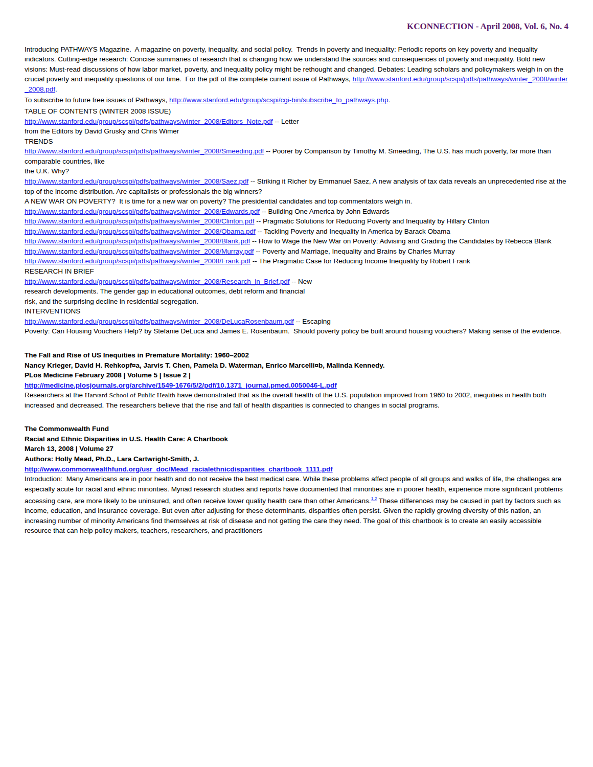KCONNECTION - April 2008, Vol. 6, No. 4
Introducing PATHWAYS Magazine. A magazine on poverty, inequality, and social policy. Trends in poverty and inequality: Periodic reports on key poverty and inequality indicators. Cutting-edge research: Concise summaries of research that is changing how we understand the sources and consequences of poverty and inequality. Bold new visions: Must-read discussions of how labor market, poverty, and inequality policy might be rethought and changed. Debates: Leading scholars and policymakers weigh in on the crucial poverty and inequality questions of our time. For the pdf of the complete current issue of Pathways, http://www.stanford.edu/group/scspi/pdfs/pathways/winter_2008/winter_2008.pdf.
To subscribe to future free issues of Pathways, http://www.stanford.edu/group/scspi/cgi-bin/subscribe_to_pathways.php.
TABLE OF CONTENTS (WINTER 2008 ISSUE)
http://www.stanford.edu/group/scspi/pdfs/pathways/winter_2008/Editors_Note.pdf -- Letter
from the Editors by David Grusky and Chris Wimer
TRENDS
http://www.stanford.edu/group/scspi/pdfs/pathways/winter_2008/Smeeding.pdf -- Poorer by Comparison by Timothy M. Smeeding, The U.S. has much poverty, far more than comparable countries, like
the U.K. Why?
http://www.stanford.edu/group/scspi/pdfs/pathways/winter_2008/Saez.pdf -- Striking it Richer by Emmanuel Saez, A new analysis of tax data reveals an unprecedented rise at the top of the income distribution. Are capitalists or professionals the big winners?
A NEW WAR ON POVERTY? It is time for a new war on poverty? The presidential candidates and top commentators weigh in.
http://www.stanford.edu/group/scspi/pdfs/pathways/winter_2008/Edwards.pdf -- Building One America by John Edwards
http://www.stanford.edu/group/scspi/pdfs/pathways/winter_2008/Clinton.pdf -- Pragmatic Solutions for Reducing Poverty and Inequality by Hillary Clinton
http://www.stanford.edu/group/scspi/pdfs/pathways/winter_2008/Obama.pdf -- Tackling Poverty and Inequality in America by Barack Obama
http://www.stanford.edu/group/scspi/pdfs/pathways/winter_2008/Blank.pdf -- How to Wage the New War on Poverty: Advising and Grading the Candidates by Rebecca Blank
http://www.stanford.edu/group/scspi/pdfs/pathways/winter_2008/Murray.pdf -- Poverty and Marriage, Inequality and Brains by Charles Murray
http://www.stanford.edu/group/scspi/pdfs/pathways/winter_2008/Frank.pdf -- The Pragmatic Case for Reducing Income Inequality by Robert Frank
RESEARCH IN BRIEF
http://www.stanford.edu/group/scspi/pdfs/pathways/winter_2008/Research_in_Brief.pdf -- New
research developments. The gender gap in educational outcomes, debt reform and financial
risk, and the surprising decline in residential segregation.
INTERVENTIONS
http://www.stanford.edu/group/scspi/pdfs/pathways/winter_2008/DeLucaRosenbaum.pdf -- Escaping
Poverty: Can Housing Vouchers Help? by Stefanie DeLuca and James E. Rosenbaum. Should poverty policy be built around housing vouchers? Making sense of the evidence.
The Fall and Rise of US Inequities in Premature Mortality: 1960–2002
Nancy Krieger, David H. Rehkopf¤a, Jarvis T. Chen, Pamela D. Waterman, Enrico Marcelli¤b, Malinda Kennedy.
PLos Medicine February 2008 | Volume 5 | Issue 2 |
http://medicine.plosjournals.org/archive/1549-1676/5/2/pdf/10.1371_journal.pmed.0050046-L.pdf
Researchers at the Harvard School of Public Health have demonstrated that as the overall health of the U.S. population improved from 1960 to 2002, inequities in health both increased and decreased. The researchers believe that the rise and fall of health disparities is connected to changes in social programs.
The Commonwealth Fund
Racial and Ethnic Disparities in U.S. Health Care: A Chartbook
March 13, 2008 | Volume 27
Authors: Holly Mead, Ph.D., Lara Cartwright-Smith, J.
http://www.commonwealthfund.org/usr_doc/Mead_racialethnicdisparities_chartbook_1111.pdf
Introduction: Many Americans are in poor health and do not receive the best medical care. While these problems affect people of all groups and walks of life, the challenges are especially acute for racial and ethnic minorities. Myriad research studies and reports have documented that minorities are in poorer health, experience more significant problems accessing care, are more likely to be uninsured, and often receive lower quality health care than other Americans.1,2 These differences may be caused in part by factors such as income, education, and insurance coverage. But even after adjusting for these determinants, disparities often persist. Given the rapidly growing diversity of this nation, an increasing number of minority Americans find themselves at risk of disease and not getting the care they need. The goal of this chartbook is to create an easily accessible resource that can help policy makers, teachers, researchers, and practitioners